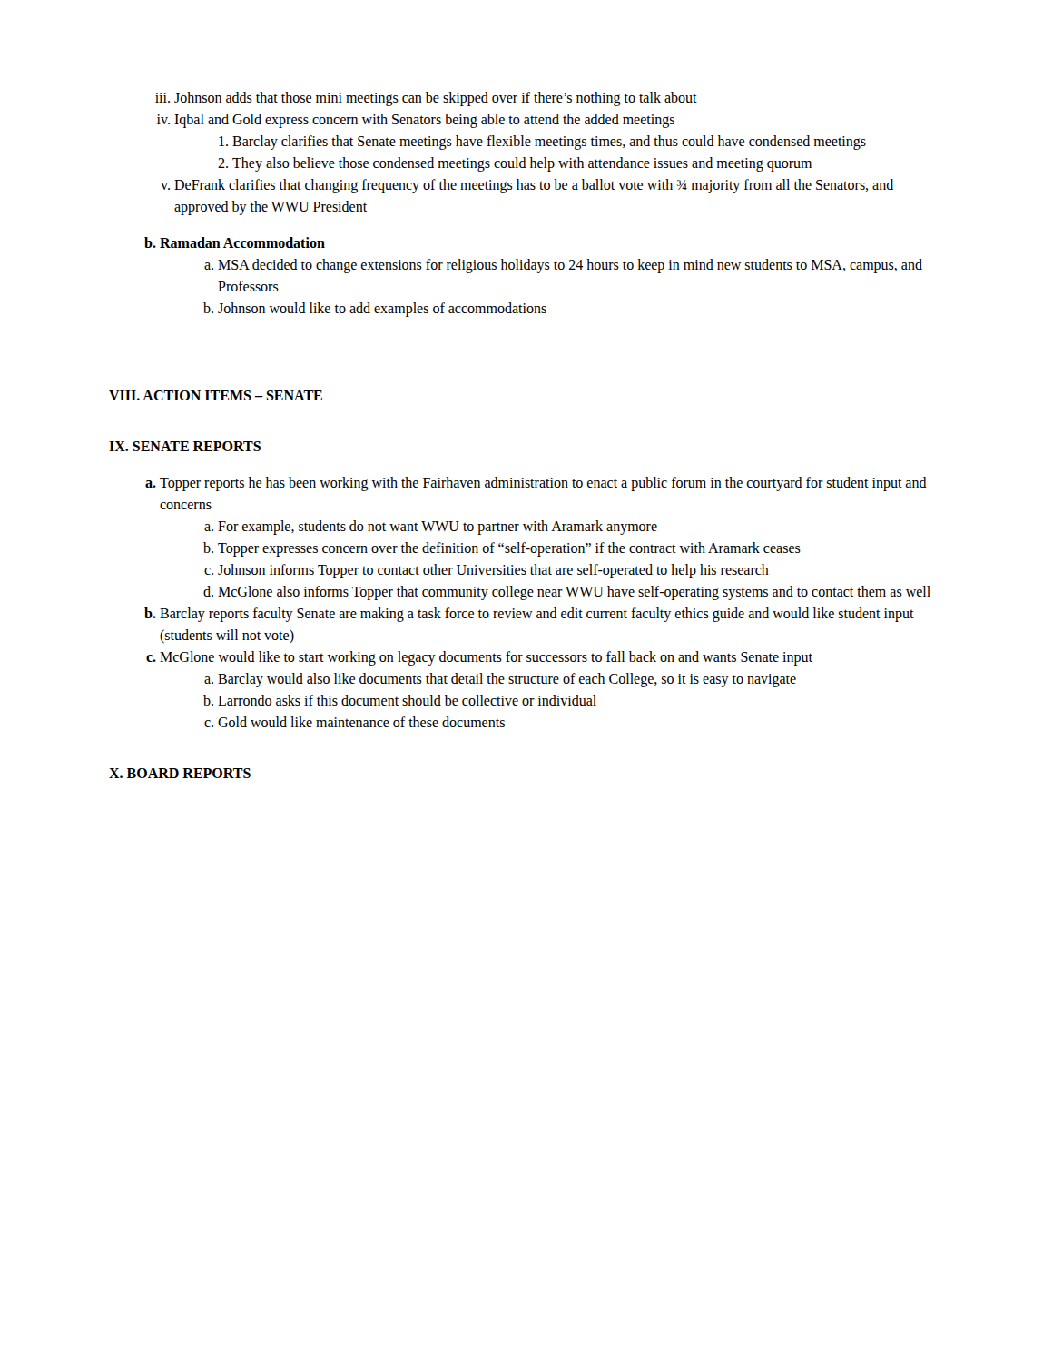Johnson adds that those mini meetings can be skipped over if there’s nothing to talk about
Iqbal and Gold express concern with Senators being able to attend the added meetings
Barclay clarifies that Senate meetings have flexible meetings times, and thus could have condensed meetings
They also believe those condensed meetings could help with attendance issues and meeting quorum
DeFrank clarifies that changing frequency of the meetings has to be a ballot vote with ¾ majority from all the Senators, and approved by the WWU President
Ramadan Accommodation
MSA decided to change extensions for religious holidays to 24 hours to keep in mind new students to MSA, campus, and Professors
Johnson would like to add examples of accommodations
VIII. ACTION ITEMS – SENATE
IX. SENATE REPORTS
Topper reports he has been working with the Fairhaven administration to enact a public forum in the courtyard for student input and concerns
For example, students do not want WWU to partner with Aramark anymore
Topper expresses concern over the definition of “self-operation” if the contract with Aramark ceases
Johnson informs Topper to contact other Universities that are self-operated to help his research
McGlone also informs Topper that community college near WWU have self-operating systems and to contact them as well
Barclay reports faculty Senate are making a task force to review and edit current faculty ethics guide and would like student input (students will not vote)
McGlone would like to start working on legacy documents for successors to fall back on and wants Senate input
Barclay would also like documents that detail the structure of each College, so it is easy to navigate
Larrondo asks if this document should be collective or individual
Gold would like maintenance of these documents
X. BOARD REPORTS